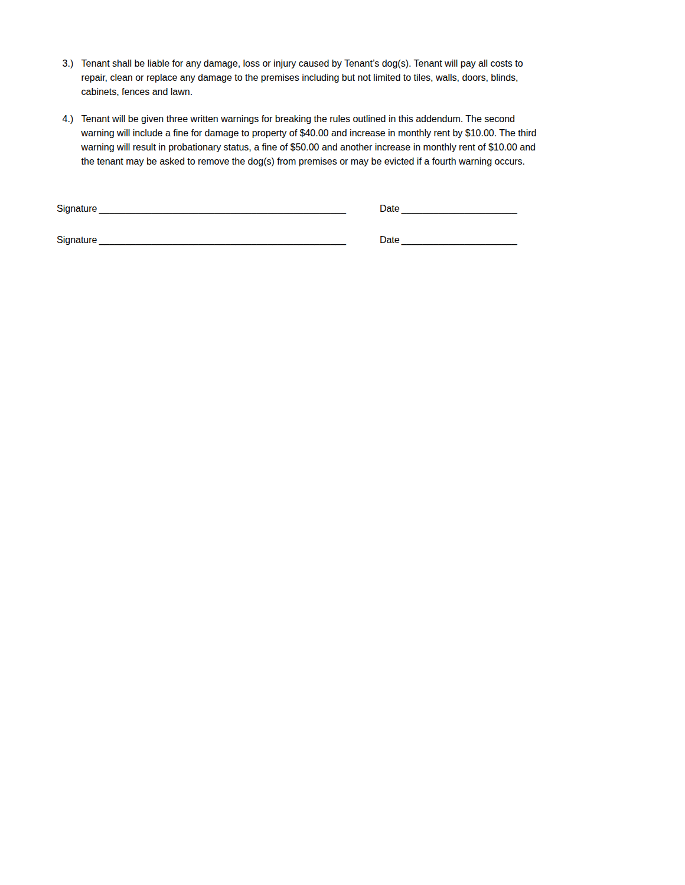3.) Tenant shall be liable for any damage, loss or injury caused by Tenant’s dog(s). Tenant will pay all costs to repair, clean or replace any damage to the premises including but not limited to tiles, walls, doors, blinds, cabinets, fences and lawn.
4.) Tenant will be given three written warnings for breaking the rules outlined in this addendum. The second warning will include a fine for damage to property of $40.00 and increase in monthly rent by $10.00. The third warning will result in probationary status, a fine of $50.00 and another increase in monthly rent of $10.00 and the tenant may be asked to remove the dog(s) from premises or may be evicted if a fourth warning occurs.
Signature _______________________________________________ Date ______________________
Signature _______________________________________________ Date ______________________